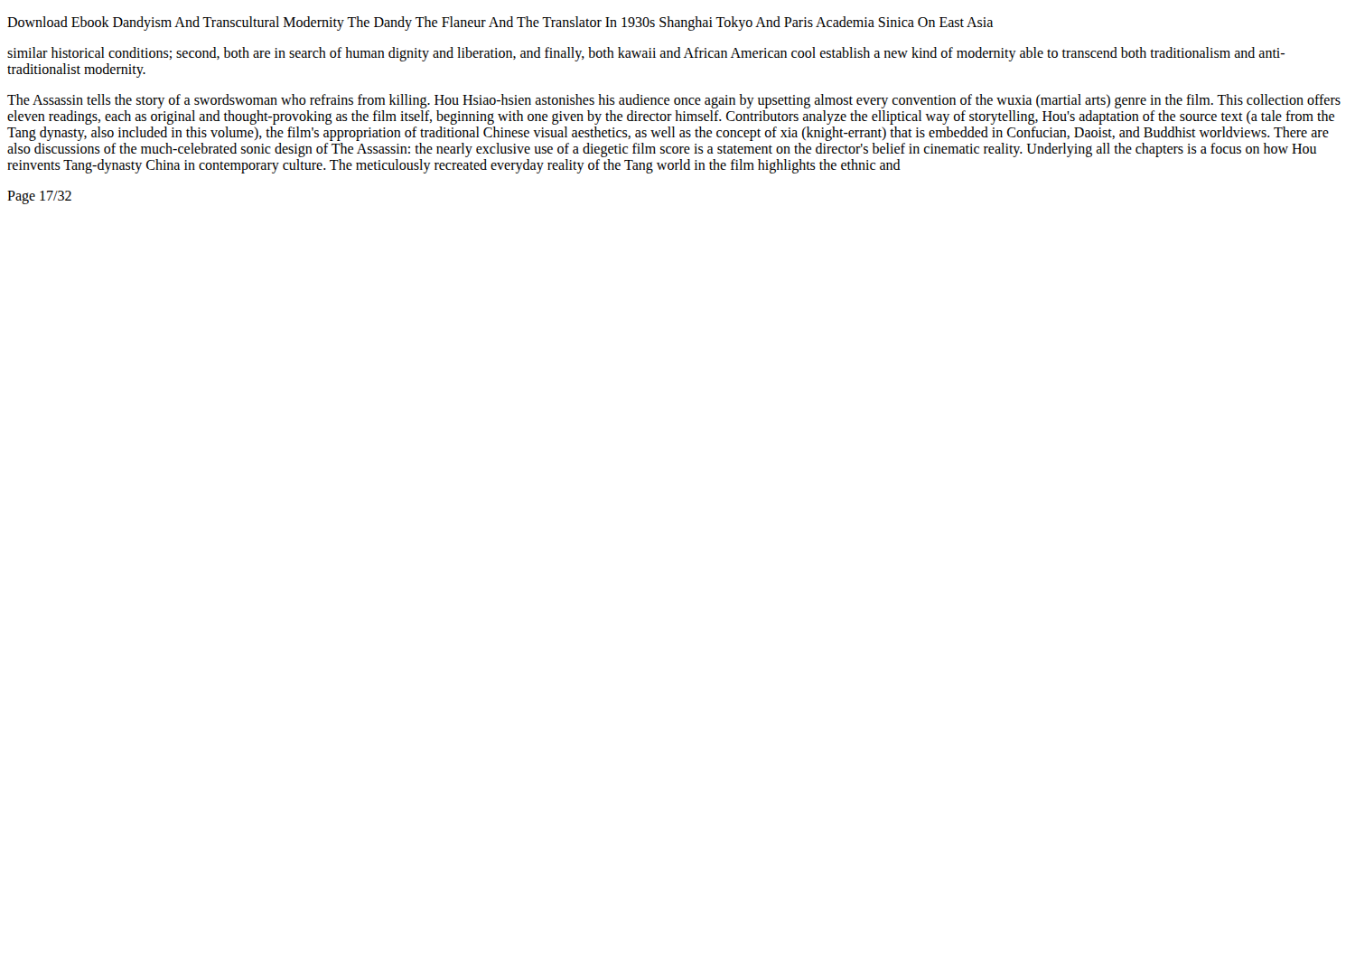Download Ebook Dandyism And Transcultural Modernity The Dandy The Flaneur And The Translator In 1930s Shanghai Tokyo And Paris Academia Sinica On East Asia
similar historical conditions; second, both are in search of human dignity and liberation, and finally, both kawaii and African American cool establish a new kind of modernity able to transcend both traditionalism and anti-traditionalist modernity.
The Assassin tells the story of a swordswoman who refrains from killing. Hou Hsiao-hsien astonishes his audience once again by upsetting almost every convention of the wuxia (martial arts) genre in the film. This collection offers eleven readings, each as original and thought-provoking as the film itself, beginning with one given by the director himself. Contributors analyze the elliptical way of storytelling, Hou's adaptation of the source text (a tale from the Tang dynasty, also included in this volume), the film's appropriation of traditional Chinese visual aesthetics, as well as the concept of xia (knight-errant) that is embedded in Confucian, Daoist, and Buddhist worldviews. There are also discussions of the much-celebrated sonic design of The Assassin: the nearly exclusive use of a diegetic film score is a statement on the director's belief in cinematic reality. Underlying all the chapters is a focus on how Hou reinvents Tang-dynasty China in contemporary culture. The meticulously recreated everyday reality of the Tang world in the film highlights the ethnic and
Page 17/32